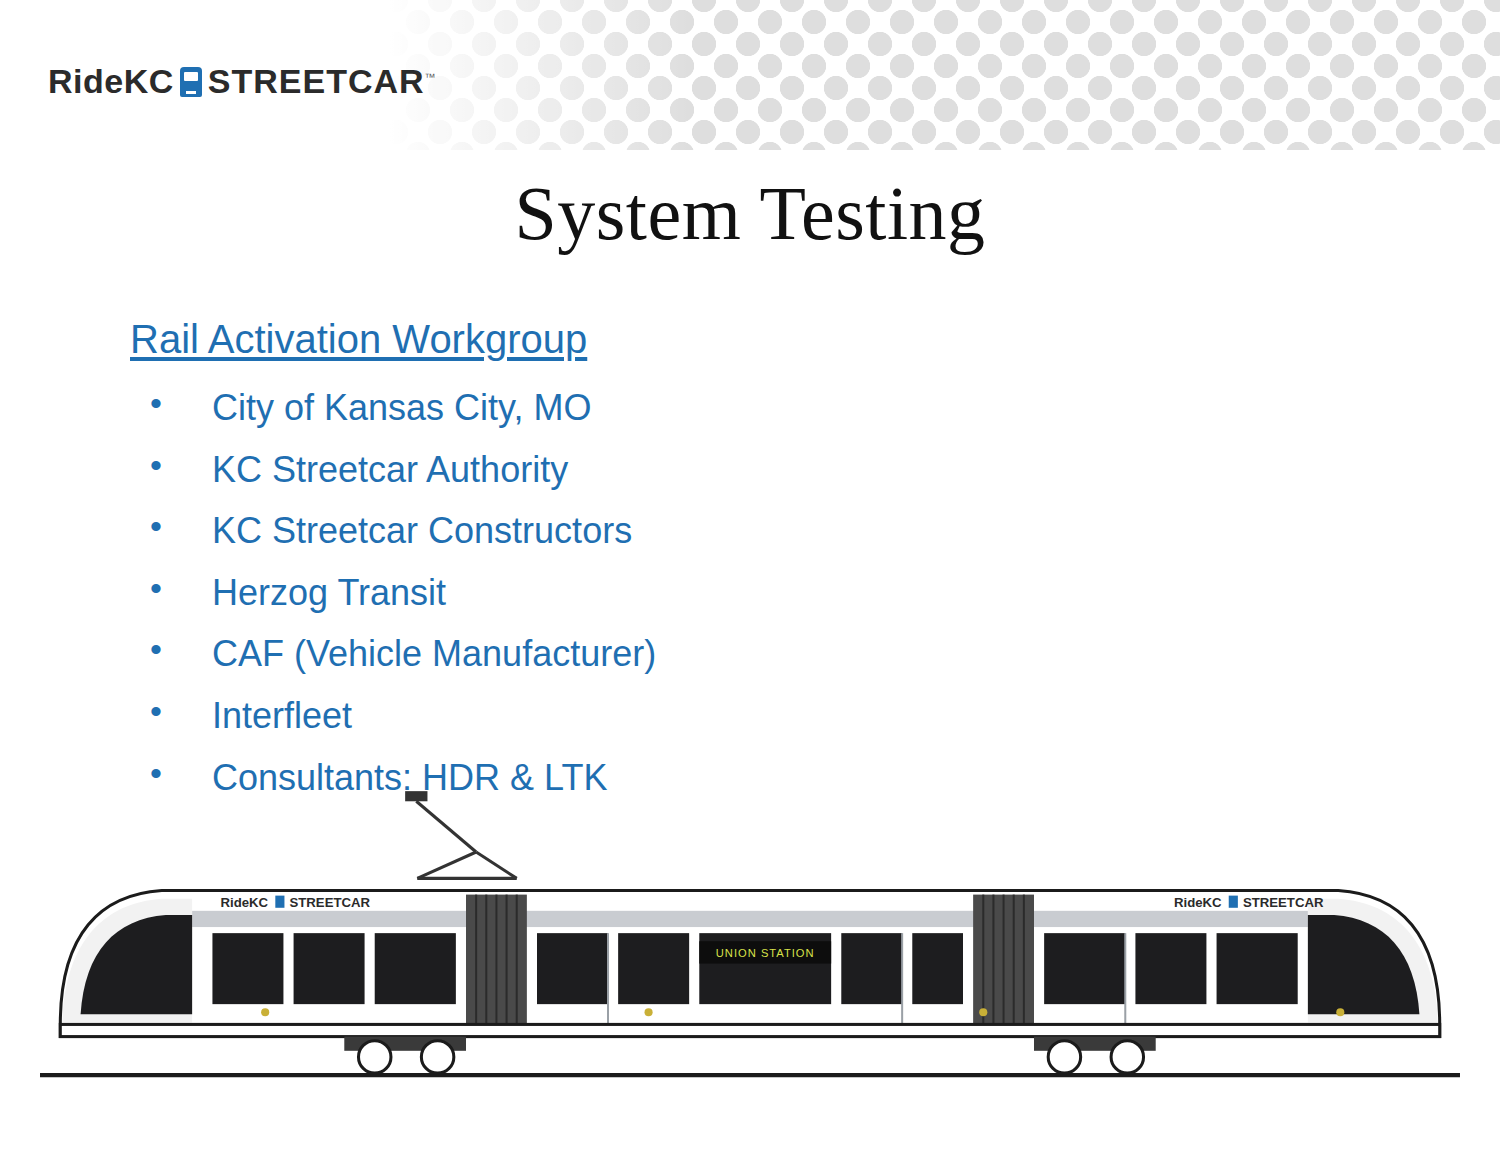RideKC STREETCAR™
System Testing
Rail Activation Workgroup
City of Kansas City, MO
KC Streetcar Authority
KC Streetcar Constructors
Herzog Transit
CAF (Vehicle Manufacturer)
Interfleet
Consultants: HDR & LTK
UNION STATION RideKC STREETCAR RideKC STREETCAR